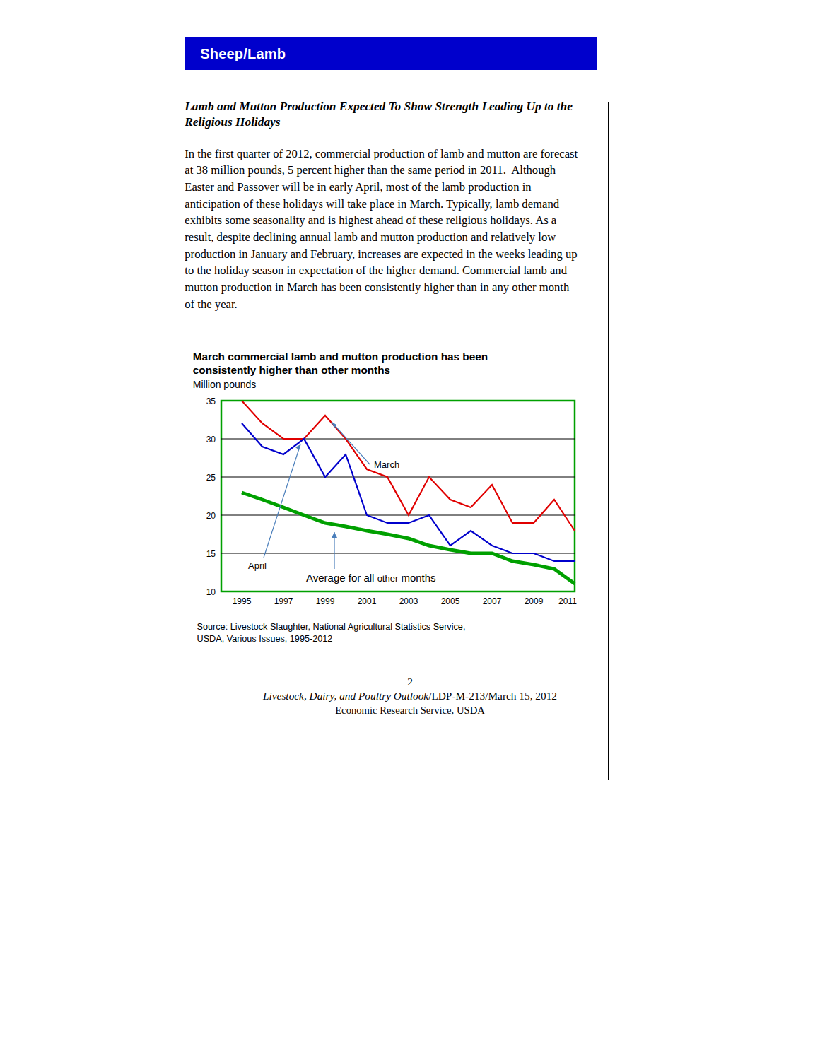Sheep/Lamb
Lamb and Mutton Production Expected To Show Strength Leading Up to the Religious Holidays
In the first quarter of 2012, commercial production of lamb and mutton are forecast at 38 million pounds, 5 percent higher than the same period in 2011. Although Easter and Passover will be in early April, most of the lamb production in anticipation of these holidays will take place in March. Typically, lamb demand exhibits some seasonality and is highest ahead of these religious holidays. As a result, despite declining annual lamb and mutton production and relatively low production in January and February, increases are expected in the weeks leading up to the holiday season in expectation of the higher demand. Commercial lamb and mutton production in March has been consistently higher than in any other month of the year.
March commercial lamb and mutton production has been
consistently higher than other months
Million pounds
35 30 25 20 15 10 1995 1997 1999 2001 2003 2005 2007 2009 2011 March April Average for all other months
Source: Livestock Slaughter, National Agricultural Statistics Service,
USDA, Various Issues, 1995-2012
2
Livestock, Dairy, and Poultry Outlook/LDP-M-213/March 15, 2012
Economic Research Service, USDA